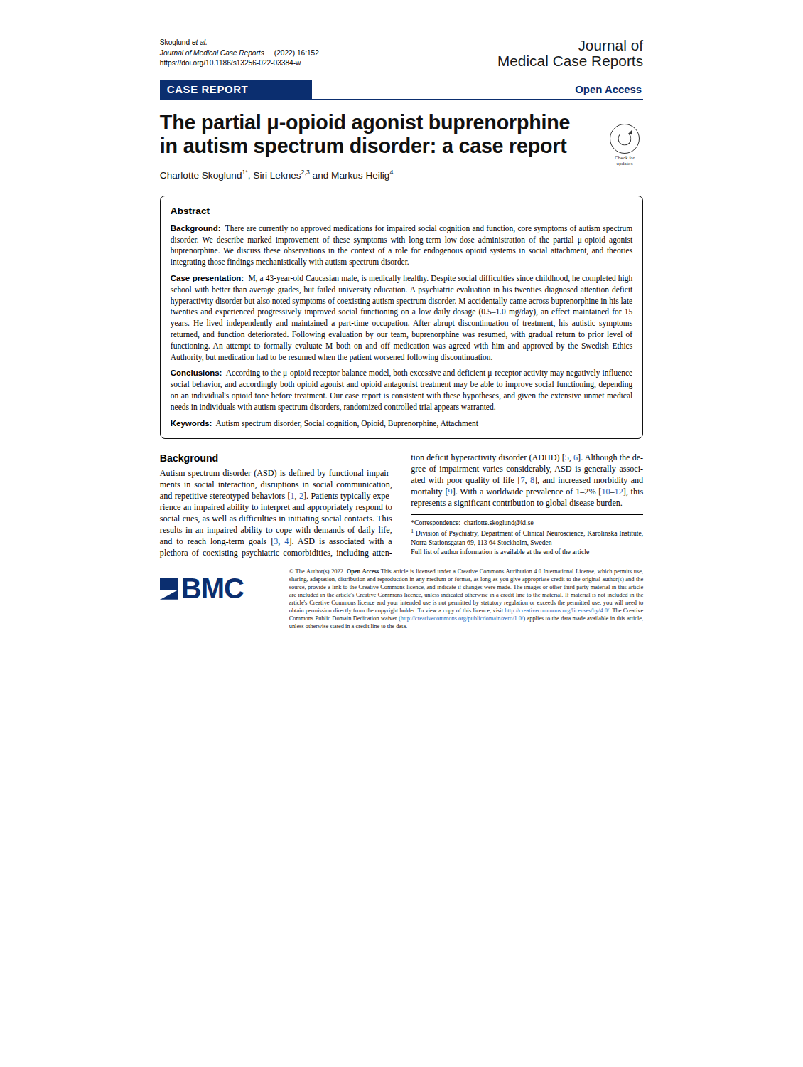Skoglund et al.
Journal of Medical Case Reports (2022) 16:152
https://doi.org/10.1186/s13256-022-03384-w
Journal of
Medical Case Reports
CASE REPORT
Open Access
The partial μ-opioid agonist buprenorphine in autism spectrum disorder: a case report
Check for
updates
Charlotte Skoglund1*, Siri Leknes2,3 and Markus Heilig4
Abstract
Background: There are currently no approved medications for impaired social cognition and function, core symptoms of autism spectrum disorder. We describe marked improvement of these symptoms with long-term low-dose administration of the partial μ-opioid agonist buprenorphine. We discuss these observations in the context of a role for endogenous opioid systems in social attachment, and theories integrating those findings mechanistically with autism spectrum disorder.
Case presentation: M, a 43-year-old Caucasian male, is medically healthy. Despite social difficulties since childhood, he completed high school with better-than-average grades, but failed university education. A psychiatric evaluation in his twenties diagnosed attention deficit hyperactivity disorder but also noted symptoms of coexisting autism spectrum disorder. M accidentally came across buprenorphine in his late twenties and experienced progressively improved social functioning on a low daily dosage (0.5–1.0 mg/day), an effect maintained for 15 years. He lived independently and maintained a part-time occupation. After abrupt discontinuation of treatment, his autistic symptoms returned, and function deteriorated. Following evaluation by our team, buprenorphine was resumed, with gradual return to prior level of functioning. An attempt to formally evaluate M both on and off medication was agreed with him and approved by the Swedish Ethics Authority, but medication had to be resumed when the patient worsened following discontinuation.
Conclusions: According to the μ-opioid receptor balance model, both excessive and deficient μ-receptor activity may negatively influence social behavior, and accordingly both opioid agonist and opioid antagonist treatment may be able to improve social functioning, depending on an individual's opioid tone before treatment. Our case report is consistent with these hypotheses, and given the extensive unmet medical needs in individuals with autism spectrum disorders, randomized controlled trial appears warranted.
Keywords: Autism spectrum disorder, Social cognition, Opioid, Buprenorphine, Attachment
Background
Autism spectrum disorder (ASD) is defined by functional impairments in social interaction, disruptions in social communication, and repetitive stereotyped behaviors [1, 2]. Patients typically experience an impaired ability to interpret and appropriately respond to social cues, as well as difficulties in initiating social contacts. This results in an impaired ability to cope with demands of daily life, and to reach long-term goals [3, 4]. ASD is associated with a plethora of coexisting psychiatric comorbidities, including attention deficit hyperactivity disorder (ADHD) [5, 6]. Although the degree of impairment varies considerably, ASD is generally associated with poor quality of life [7, 8], and increased morbidity and mortality [9]. With a worldwide prevalence of 1–2% [10–12], this represents a significant contribution to global disease burden.
*Correspondence: charlotte.skoglund@ki.se
1 Division of Psychiatry, Department of Clinical Neuroscience, Karolinska Institute, Norra Stationsgatan 69, 113 64 Stockholm, Sweden
Full list of author information is available at the end of the article
BMC
© The Author(s) 2022. Open Access This article is licensed under a Creative Commons Attribution 4.0 International License, which permits use, sharing, adaptation, distribution and reproduction in any medium or format, as long as you give appropriate credit to the original author(s) and the source, provide a link to the Creative Commons licence, and indicate if changes were made. The images or other third party material in this article are included in the article's Creative Commons licence, unless indicated otherwise in a credit line to the material. If material is not included in the article's Creative Commons licence and your intended use is not permitted by statutory regulation or exceeds the permitted use, you will need to obtain permission directly from the copyright holder. To view a copy of this licence, visit http://creativecommons.org/licenses/by/4.0/. The Creative Commons Public Domain Dedication waiver (http://creativecommons.org/publicdomain/zero/1.0/) applies to the data made available in this article, unless otherwise stated in a credit line to the data.